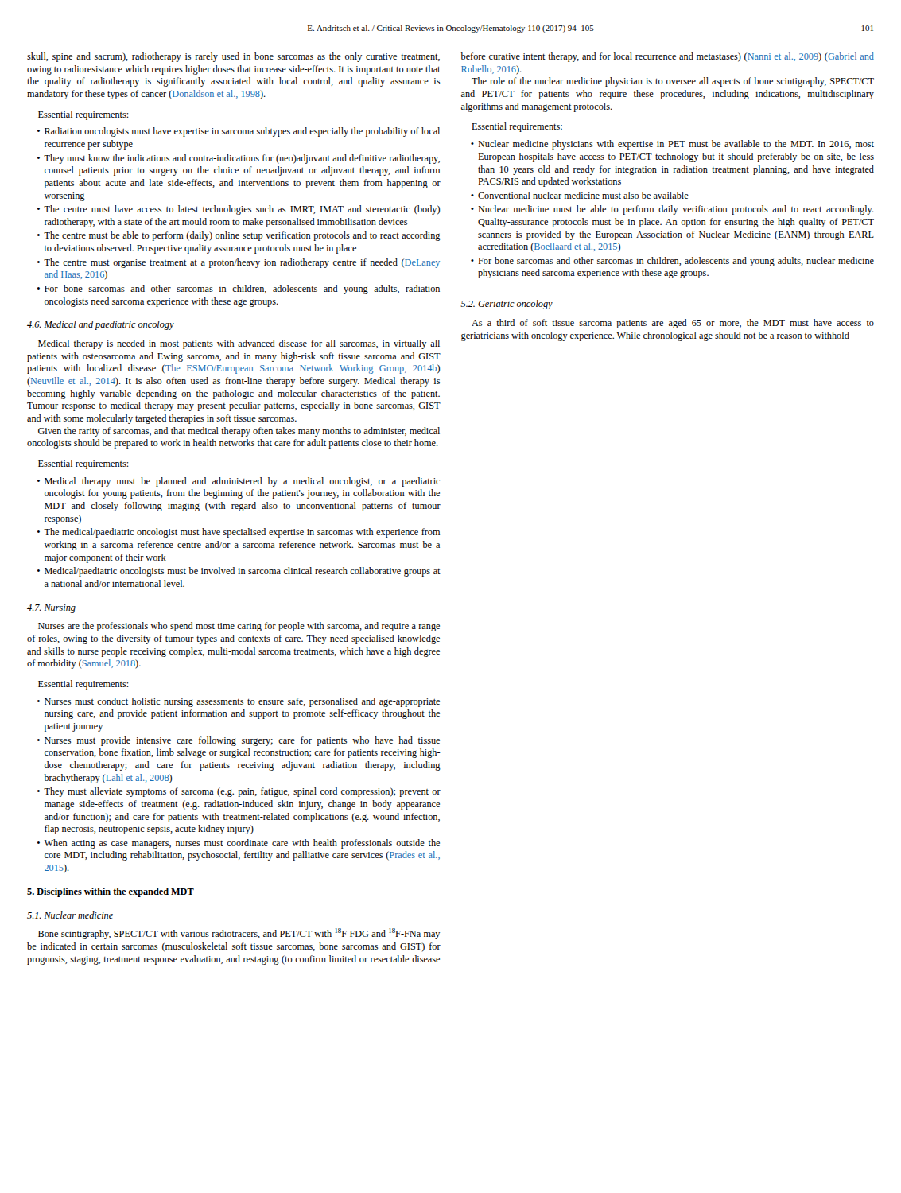E. Andritsch et al. / Critical Reviews in Oncology/Hematology 110 (2017) 94–105 101
skull, spine and sacrum), radiotherapy is rarely used in bone sarcomas as the only curative treatment, owing to radioresistance which requires higher doses that increase side-effects. It is important to note that the quality of radiotherapy is significantly associated with local control, and quality assurance is mandatory for these types of cancer (Donaldson et al., 1998).
Essential requirements:
Radiation oncologists must have expertise in sarcoma subtypes and especially the probability of local recurrence per subtype
They must know the indications and contra-indications for (neo)adjuvant and definitive radiotherapy, counsel patients prior to surgery on the choice of neoadjuvant or adjuvant therapy, and inform patients about acute and late side-effects, and interventions to prevent them from happening or worsening
The centre must have access to latest technologies such as IMRT, IMAT and stereotactic (body) radiotherapy, with a state of the art mould room to make personalised immobilisation devices
The centre must be able to perform (daily) online setup verification protocols and to react according to deviations observed. Prospective quality assurance protocols must be in place
The centre must organise treatment at a proton/heavy ion radiotherapy centre if needed (DeLaney and Haas, 2016)
For bone sarcomas and other sarcomas in children, adolescents and young adults, radiation oncologists need sarcoma experience with these age groups.
4.6. Medical and paediatric oncology
Medical therapy is needed in most patients with advanced disease for all sarcomas, in virtually all patients with osteosarcoma and Ewing sarcoma, and in many high-risk soft tissue sarcoma and GIST patients with localized disease (The ESMO/European Sarcoma Network Working Group, 2014b) (Neuville et al., 2014). It is also often used as front-line therapy before surgery. Medical therapy is becoming highly variable depending on the pathologic and molecular characteristics of the patient. Tumour response to medical therapy may present peculiar patterns, especially in bone sarcomas, GIST and with some molecularly targeted therapies in soft tissue sarcomas.
Given the rarity of sarcomas, and that medical therapy often takes many months to administer, medical oncologists should be prepared to work in health networks that care for adult patients close to their home.
Essential requirements:
Medical therapy must be planned and administered by a medical oncologist, or a paediatric oncologist for young patients, from the beginning of the patient's journey, in collaboration with the MDT and closely following imaging (with regard also to unconventional patterns of tumour response)
The medical/paediatric oncologist must have specialised expertise in sarcomas with experience from working in a sarcoma reference centre and/or a sarcoma reference network. Sarcomas must be a major component of their work
Medical/paediatric oncologists must be involved in sarcoma clinical research collaborative groups at a national and/or international level.
4.7. Nursing
Nurses are the professionals who spend most time caring for people with sarcoma, and require a range of roles, owing to the diversity of tumour types and contexts of care. They need specialised knowledge and skills to nurse people receiving complex, multi-modal sarcoma treatments, which have a high degree of morbidity (Samuel, 2018).
Essential requirements:
Nurses must conduct holistic nursing assessments to ensure safe, personalised and age-appropriate nursing care, and provide patient information and support to promote self-efficacy throughout the patient journey
Nurses must provide intensive care following surgery; care for patients who have had tissue conservation, bone fixation, limb salvage or surgical reconstruction; care for patients receiving high-dose chemotherapy; and care for patients receiving adjuvant radiation therapy, including brachytherapy (Lahl et al., 2008)
They must alleviate symptoms of sarcoma (e.g. pain, fatigue, spinal cord compression); prevent or manage side-effects of treatment (e.g. radiation-induced skin injury, change in body appearance and/or function); and care for patients with treatment-related complications (e.g. wound infection, flap necrosis, neutropenic sepsis, acute kidney injury)
When acting as case managers, nurses must coordinate care with health professionals outside the core MDT, including rehabilitation, psychosocial, fertility and palliative care services (Prades et al., 2015).
5. Disciplines within the expanded MDT
5.1. Nuclear medicine
Bone scintigraphy, SPECT/CT with various radiotracers, and PET/CT with 18F FDG and 18F-FNa may be indicated in certain sarcomas (musculoskeletal soft tissue sarcomas, bone sarcomas and GIST) for prognosis, staging, treatment response evaluation, and restaging (to confirm limited or resectable disease before curative intent therapy, and for local recurrence and metastases) (Nanni et al., 2009) (Gabriel and Rubello, 2016).
The role of the nuclear medicine physician is to oversee all aspects of bone scintigraphy, SPECT/CT and PET/CT for patients who require these procedures, including indications, multidisciplinary algorithms and management protocols.
Essential requirements:
Nuclear medicine physicians with expertise in PET must be available to the MDT. In 2016, most European hospitals have access to PET/CT technology but it should preferably be on-site, be less than 10 years old and ready for integration in radiation treatment planning, and have integrated PACS/RIS and updated workstations
Conventional nuclear medicine must also be available
Nuclear medicine must be able to perform daily verification protocols and to react accordingly. Quality-assurance protocols must be in place. An option for ensuring the high quality of PET/CT scanners is provided by the European Association of Nuclear Medicine (EANM) through EARL accreditation (Boellaard et al., 2015)
For bone sarcomas and other sarcomas in children, adolescents and young adults, nuclear medicine physicians need sarcoma experience with these age groups.
5.2. Geriatric oncology
As a third of soft tissue sarcoma patients are aged 65 or more, the MDT must have access to geriatricians with oncology experience. While chronological age should not be a reason to withhold